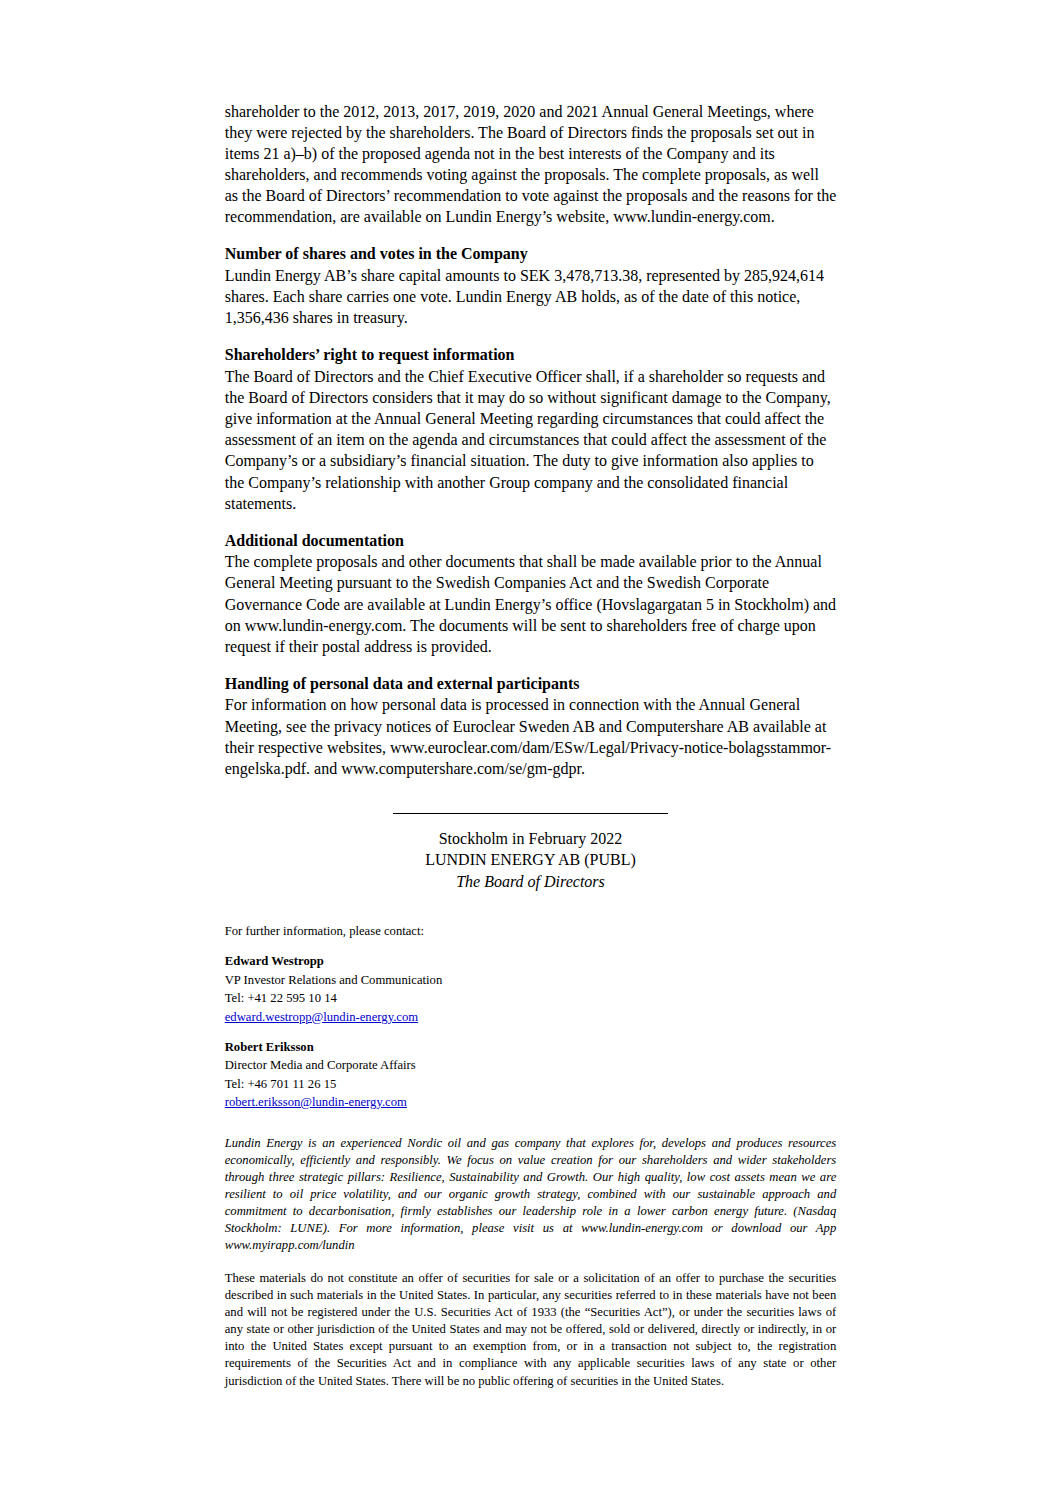shareholder to the 2012, 2013, 2017, 2019, 2020 and 2021 Annual General Meetings, where they were rejected by the shareholders. The Board of Directors finds the proposals set out in items 21 a)–b) of the proposed agenda not in the best interests of the Company and its shareholders, and recommends voting against the proposals. The complete proposals, as well as the Board of Directors’ recommendation to vote against the proposals and the reasons for the recommendation, are available on Lundin Energy’s website, www.lundin-energy.com.
Number of shares and votes in the Company
Lundin Energy AB’s share capital amounts to SEK 3,478,713.38, represented by 285,924,614 shares. Each share carries one vote. Lundin Energy AB holds, as of the date of this notice, 1,356,436 shares in treasury.
Shareholders’ right to request information
The Board of Directors and the Chief Executive Officer shall, if a shareholder so requests and the Board of Directors considers that it may do so without significant damage to the Company, give information at the Annual General Meeting regarding circumstances that could affect the assessment of an item on the agenda and circumstances that could affect the assessment of the Company’s or a subsidiary’s financial situation. The duty to give information also applies to the Company’s relationship with another Group company and the consolidated financial statements.
Additional documentation
The complete proposals and other documents that shall be made available prior to the Annual General Meeting pursuant to the Swedish Companies Act and the Swedish Corporate Governance Code are available at Lundin Energy’s office (Hovslagargatan 5 in Stockholm) and on www.lundin-energy.com. The documents will be sent to shareholders free of charge upon request if their postal address is provided.
Handling of personal data and external participants
For information on how personal data is processed in connection with the Annual General Meeting, see the privacy notices of Euroclear Sweden AB and Computershare AB available at their respective websites, www.euroclear.com/dam/ESw/Legal/Privacy-notice-bolagsstammor-engelska.pdf. and www.computershare.com/se/gm-gdpr.
Stockholm in February 2022
LUNDIN ENERGY AB (PUBL)
The Board of Directors
For further information, please contact:
Edward Westropp
VP Investor Relations and Communication
Tel: +41 22 595 10 14
edward.westropp@lundin-energy.com
Robert Eriksson
Director Media and Corporate Affairs
Tel: +46 701 11 26 15
robert.eriksson@lundin-energy.com
Lundin Energy is an experienced Nordic oil and gas company that explores for, develops and produces resources economically, efficiently and responsibly. We focus on value creation for our shareholders and wider stakeholders through three strategic pillars: Resilience, Sustainability and Growth. Our high quality, low cost assets mean we are resilient to oil price volatility, and our organic growth strategy, combined with our sustainable approach and commitment to decarbonisation, firmly establishes our leadership role in a lower carbon energy future. (Nasdaq Stockholm: LUNE). For more information, please visit us at www.lundin-energy.com or download our App www.myirapp.com/lundin
These materials do not constitute an offer of securities for sale or a solicitation of an offer to purchase the securities described in such materials in the United States. In particular, any securities referred to in these materials have not been and will not be registered under the U.S. Securities Act of 1933 (the “Securities Act”), or under the securities laws of any state or other jurisdiction of the United States and may not be offered, sold or delivered, directly or indirectly, in or into the United States except pursuant to an exemption from, or in a transaction not subject to, the registration requirements of the Securities Act and in compliance with any applicable securities laws of any state or other jurisdiction of the United States. There will be no public offering of securities in the United States.